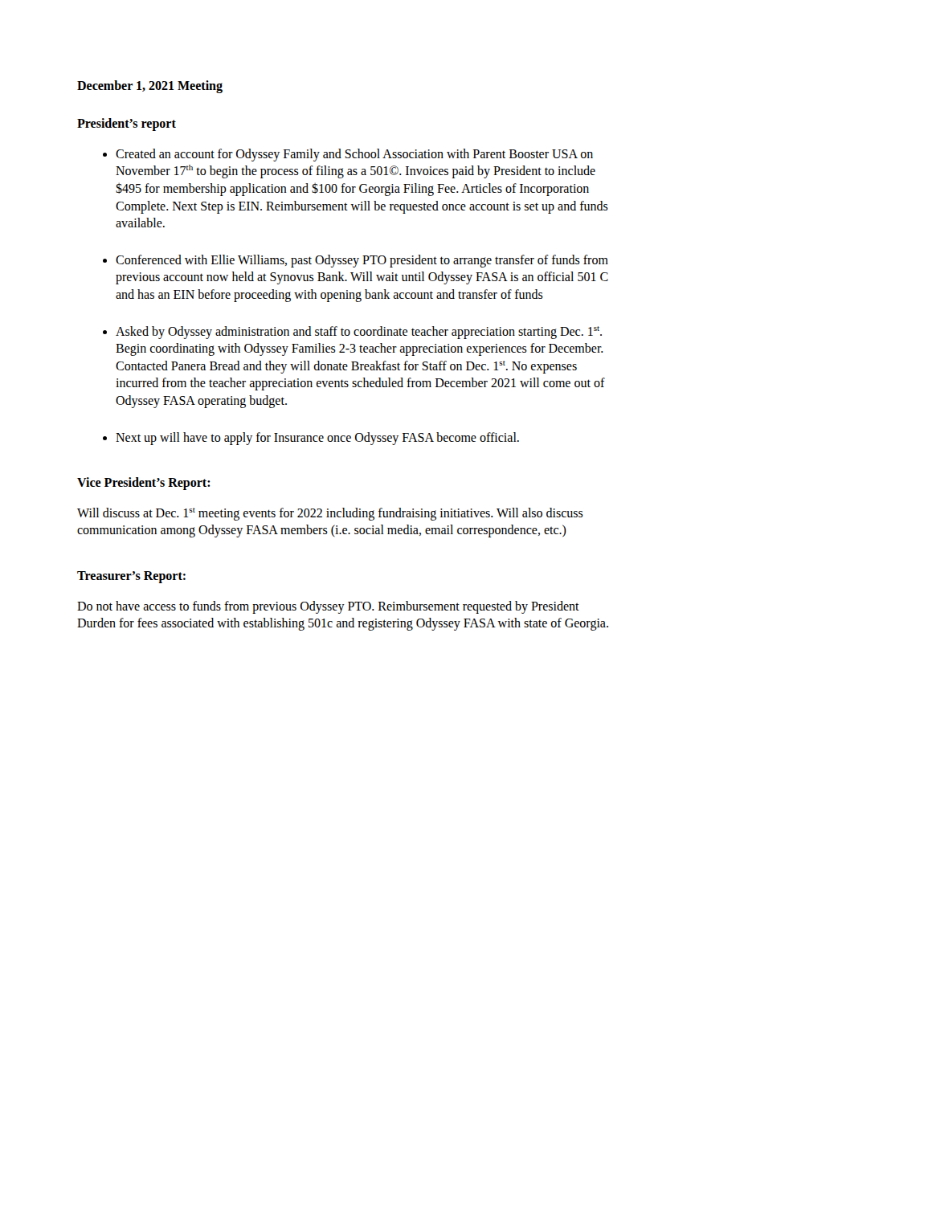December 1, 2021 Meeting
President’s report
Created an account for Odyssey Family and School Association with Parent Booster USA on November 17th to begin the process of filing as a 501©. Invoices paid by President to include $495 for membership application and $100 for Georgia Filing Fee. Articles of Incorporation Complete. Next Step is EIN. Reimbursement will be requested once account is set up and funds available.
Conferenced with Ellie Williams, past Odyssey PTO president to arrange transfer of funds from previous account now held at Synovus Bank. Will wait until Odyssey FASA is an official 501 C and has an EIN before proceeding with opening bank account and transfer of funds
Asked by Odyssey administration and staff to coordinate teacher appreciation starting Dec. 1st. Begin coordinating with Odyssey Families 2-3 teacher appreciation experiences for December. Contacted Panera Bread and they will donate Breakfast for Staff on Dec. 1st. No expenses incurred from the teacher appreciation events scheduled from December 2021 will come out of Odyssey FASA operating budget.
Next up will have to apply for Insurance once Odyssey FASA become official.
Vice President’s Report:
Will discuss at Dec. 1st meeting events for 2022 including fundraising initiatives. Will also discuss communication among Odyssey FASA members (i.e. social media, email correspondence, etc.)
Treasurer’s Report:
Do not have access to funds from previous Odyssey PTO. Reimbursement requested by President Durden for fees associated with establishing 501c and registering Odyssey FASA with state of Georgia.